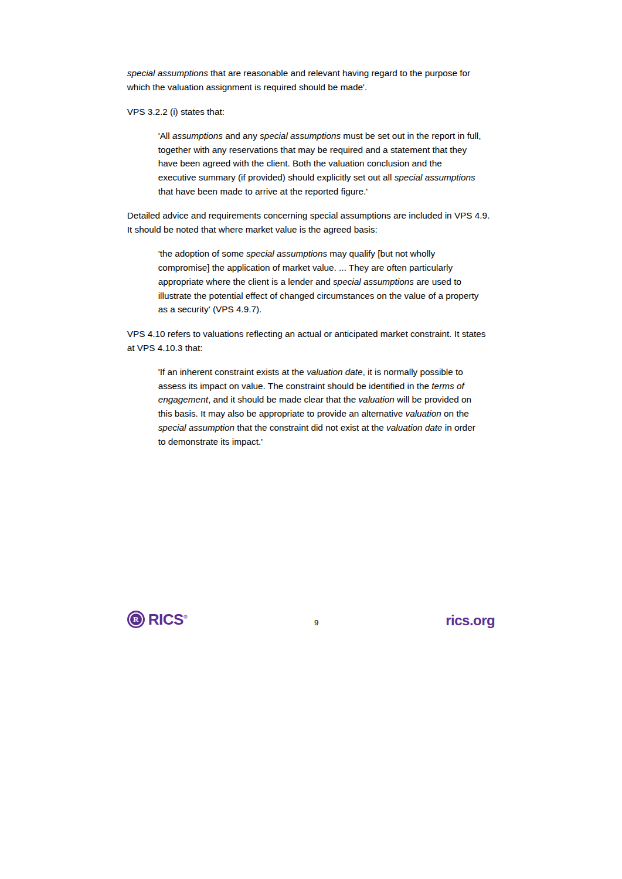special assumptions that are reasonable and relevant having regard to the purpose for which the valuation assignment is required should be made'.
VPS 3.2.2 (i) states that:
'All assumptions and any special assumptions must be set out in the report in full, together with any reservations that may be required and a statement that they have been agreed with the client. Both the valuation conclusion and the executive summary (if provided) should explicitly set out all special assumptions that have been made to arrive at the reported figure.'
Detailed advice and requirements concerning special assumptions are included in VPS 4.9. It should be noted that where market value is the agreed basis:
'the adoption of some special assumptions may qualify [but not wholly compromise] the application of market value. ... They are often particularly appropriate where the client is a lender and special assumptions are used to illustrate the potential effect of changed circumstances on the value of a property as a security' (VPS 4.9.7).
VPS 4.10 refers to valuations reflecting an actual or anticipated market constraint. It states at VPS 4.10.3 that:
'If an inherent constraint exists at the valuation date, it is normally possible to assess its impact on value. The constraint should be identified in the terms of engagement, and it should be made clear that the valuation will be provided on this basis. It may also be appropriate to provide an alternative valuation on the special assumption that the constraint did not exist at the valuation date in order to demonstrate its impact.'
R
RICS®
9
rics.org